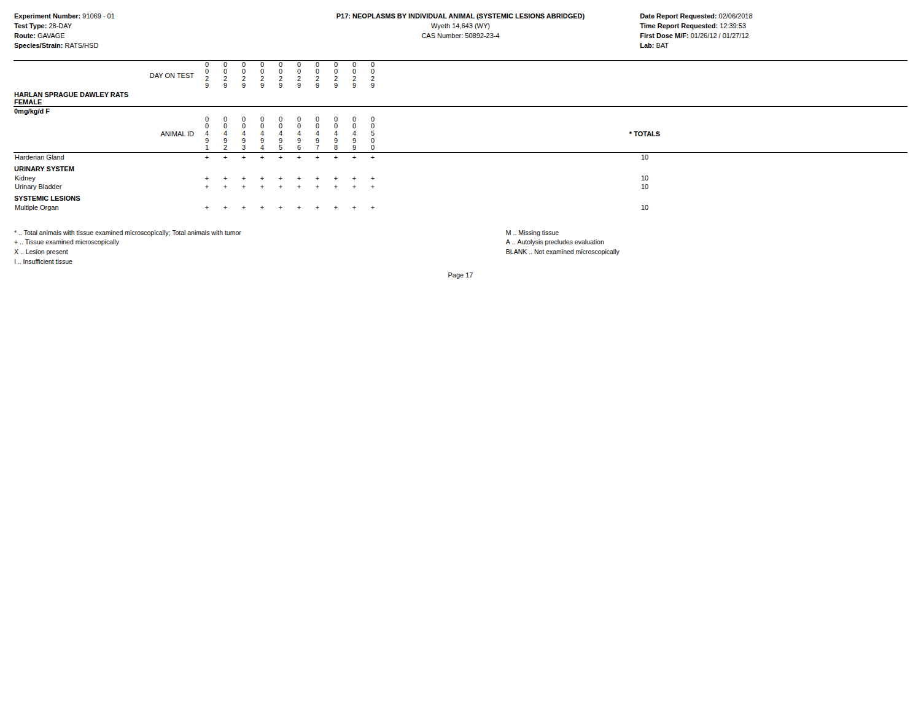| Experiment Number: 91069 - 01 Test Type: 28-DAY Route: GAVAGE Species/Strain: RATS/HSD | P17: NEOPLASMS BY INDIVIDUAL ANIMAL (SYSTEMIC LESIONS ABRIDGED) Wyeth 14,643 (WY) CAS Number: 50892-23-4 | Date Report Requested: 02/06/2018 Time Report Requested: 12:39:53 First Dose M/F: 01/26/12 / 01/27/12 Lab: BAT |
| DAY ON TEST | 0 0 2 9 | 0 0 2 9 | 0 0 2 9 | 0 0 2 9 | 0 0 2 9 | 0 0 2 9 | 0 0 2 9 | 0 0 2 9 | 0 0 2 9 | 0 0 2 9 | |
| HARLAN SPRAGUE DAWLEY RATS FEMALE | |
| 0mg/kg/d F | |
| ANIMAL ID | 0 0 4 9 1 | 0 0 4 9 2 | 0 0 4 9 3 | 0 0 4 9 4 | 0 0 4 9 5 | 0 0 4 9 6 | 0 0 4 9 7 | 0 0 4 9 8 | 0 0 4 9 9 | 0 0 5 0 0 | * TOTALS |
| Harderian Gland | + | + | + | + | + | + | + | + | + | + | 10 |
| URINARY SYSTEM | |
| Kidney | + | + | + | + | + | + | + | + | + | + | 10 |
| Urinary Bladder | + | + | + | + | + | + | + | + | + | + | 10 |
| SYSTEMIC LESIONS | |
| Multiple Organ | + | + | + | + | + | + | + | + | + | + | 10 |
| * .. Total animals with tissue examined microscopically; Total animals with tumor + .. Tissue examined microscopically X .. Lesion present I .. Insufficient tissue | M .. Missing tissue A .. Autolysis precludes evaluation BLANK .. Not examined microscopically |
Page 17